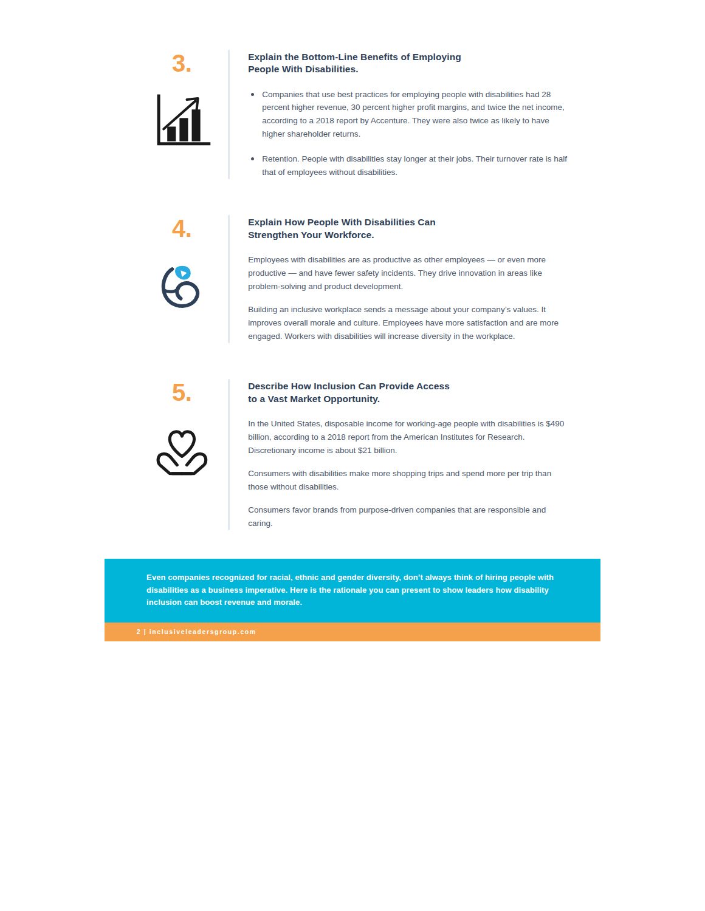3.
Explain the Bottom-Line Benefits of Employing
People With Disabilities.
Companies that use best practices for employing people with disabilities had 28 percent higher revenue, 30 percent higher profit margins, and twice the net income, according to a 2018 report by Accenture. They were also twice as likely to have higher shareholder returns.
Retention. People with disabilities stay longer at their jobs. Their turnover rate is half that of employees without disabilities.
4.
Explain How People With Disabilities Can
Strengthen Your Workforce.
Employees with disabilities are as productive as other employees — or even more productive — and have fewer safety incidents. They drive innovation in areas like problem-solving and product development.
Building an inclusive workplace sends a message about your company’s values. It improves overall morale and culture. Employees have more satisfaction and are more engaged. Workers with disabilities will increase diversity in the workplace.
5.
Describe How Inclusion Can Provide Access
to a Vast Market Opportunity.
In the United States, disposable income for working-age people with disabilities is $490 billion, according to a 2018 report from the American Institutes for Research. Discretionary income is about $21 billion.
Consumers with disabilities make more shopping trips and spend more per trip than those without disabilities.
Consumers favor brands from purpose-driven companies that are responsible and caring.
Even companies recognized for racial, ethnic and gender diversity, don’t always think of hiring people with disabilities as a business imperative. Here is the rationale you can present to show leaders how disability inclusion can boost revenue and morale.
2 | inclusiveleadersgroup.com